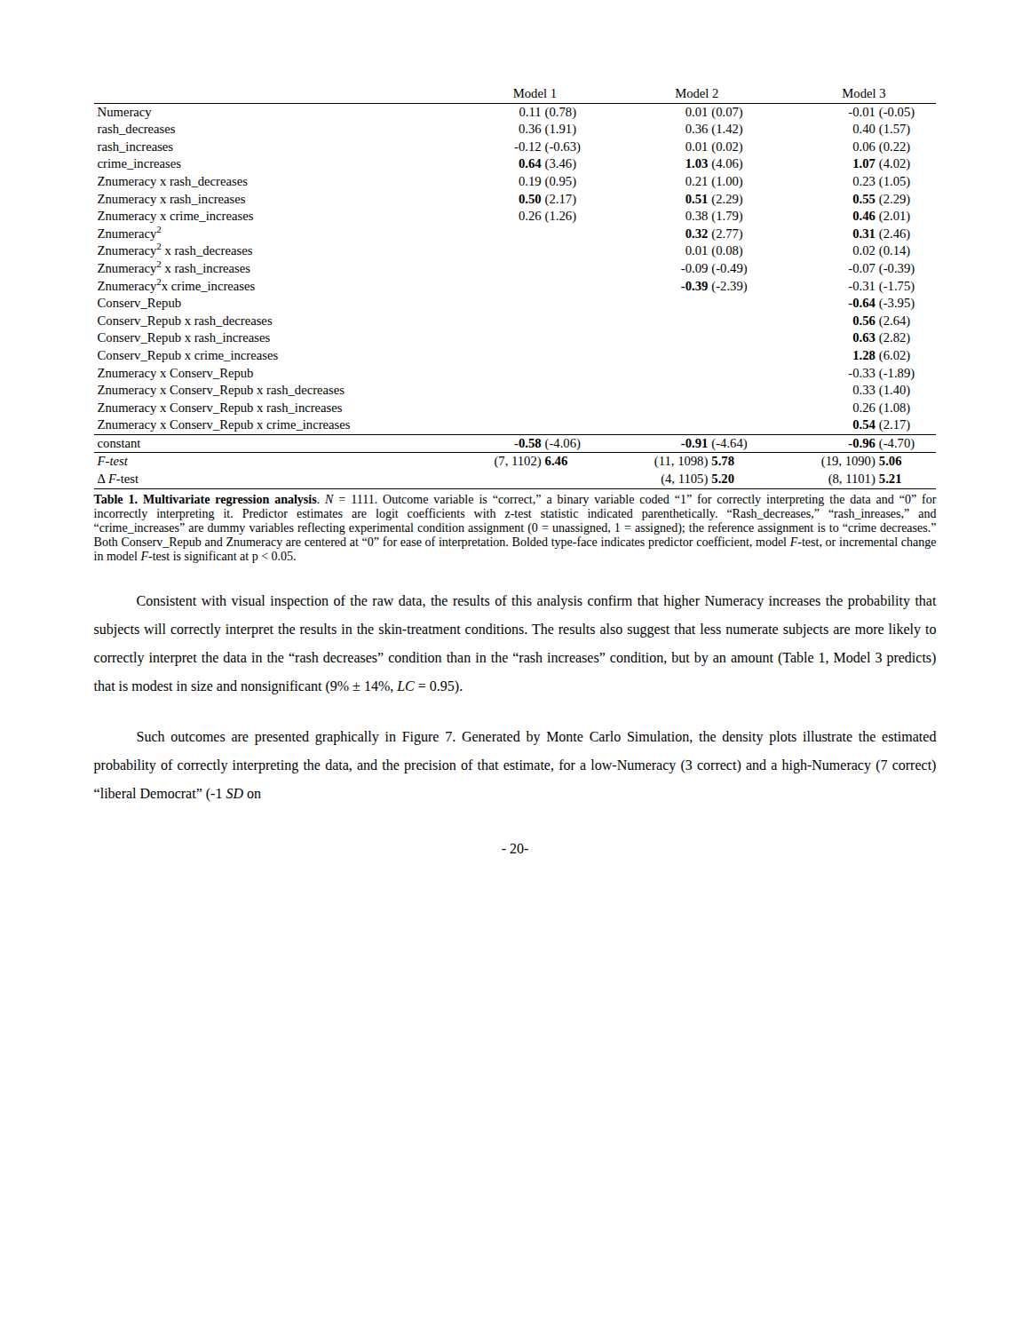| | Model 1 | | Model 2 | | Model 3 |
| --- | --- | --- | --- | --- | --- |
| Numeracy | 0.11 | (0.78) | | 0.01 | (0.07) | | -0.01 | (-0.05) |
| rash_decreases | 0.36 | (1.91) | | 0.36 | (1.42) | | 0.40 | (1.57) |
| rash_increases | -0.12 | (-0.63) | | 0.01 | (0.02) | | 0.06 | (0.22) |
| crime_increases | 0.64 | (3.46) | | 1.03 | (4.06) | | 1.07 | (4.02) |
| Znumeracy x rash_decreases | 0.19 | (0.95) | | 0.21 | (1.00) | | 0.23 | (1.05) |
| Znumeracy x rash_increases | 0.50 | (2.17) | | 0.51 | (2.29) | | 0.55 | (2.29) |
| Znumeracy x crime_increases | 0.26 | (1.26) | | 0.38 | (1.79) | | 0.46 | (2.01) |
| Znumeracy 2 | | | | 0.32 | (2.77) | | 0.31 | (2.46) |
| Znumeracy 2 x rash_decreases | | | | 0.01 | (0.08) | | 0.02 | (0.14) |
| Znumeracy 2 x rash_increases | | | | -0.09 | (-0.49) | | -0.07 | (-0.39) |
| Znumeracy 2 x crime_increases | | | | -0.39 | (-2.39) | | -0.31 | (-1.75) |
| Conserv_Repub | | | | | | | -0.64 | (-3.95) |
| Conserv_Repub x rash_decreases | | | | | | | 0.56 | (2.64) |
| Conserv_Repub x rash_increases | | | | | | | 0.63 | (2.82) |
| Conserv_Repub x crime_increases | | | | | | | 1.28 | (6.02) |
| Znumeracy x Conserv_Repub | | | | | | | -0.33 | (-1.89) |
| Znumeracy x Conserv_Repub x rash_decreases | | | | | | | 0.33 | (1.40) |
| Znumeracy x Conserv_Repub x rash_increases | | | | | | | 0.26 | (1.08) |
| Znumeracy x Conserv_Repub x crime_increases | | | | | | | 0.54 | (2.17) |
| constant | -0.58 | (-4.06) | | -0.91 | (-4.64) | | -0.96 | (-4.70) |
| F-test | (7, 1102) | 6.46 | | (11, 1098) | 5.78 | | (19, 1090) | 5.06 |
| Δ F -test | | | | (4, 1105) | 5.20 | | (8, 1101) | 5.21 |
Table 1. Multivariate regression analysis. N = 1111. Outcome variable is “correct,” a binary variable coded “1” for correctly interpreting the data and “0” for incorrectly interpreting it. Predictor estimates are logit coefficients with z-test statistic indicated parenthetically. “Rash_decreases,” “rash_inreases,” and “crime_increases” are dummy variables reflecting experimental condition assignment (0 = unassigned, 1 = assigned); the reference assignment is to “crime decreases.” Both Conserv_Repub and Znumeracy are centered at “0” for ease of interpretation. Bolded type-face indicates predictor coefficient, model F-test, or incremental change in model F-test is significant at p < 0.05.
Consistent with visual inspection of the raw data, the results of this analysis confirm that higher Numeracy increases the probability that subjects will correctly interpret the results in the skin-treatment conditions. The results also suggest that less numerate subjects are more likely to correctly interpret the data in the “rash decreases” condition than in the “rash increases” condition, but by an amount (Table 1, Model 3 predicts) that is modest in size and nonsignificant (9% ± 14%, LC = 0.95).
Such outcomes are presented graphically in Figure 7. Generated by Monte Carlo Simulation, the density plots illustrate the estimated probability of correctly interpreting the data, and the precision of that estimate, for a low-Numeracy (3 correct) and a high-Numeracy (7 correct) “liberal Democrat” (-1 SD on
- 20-